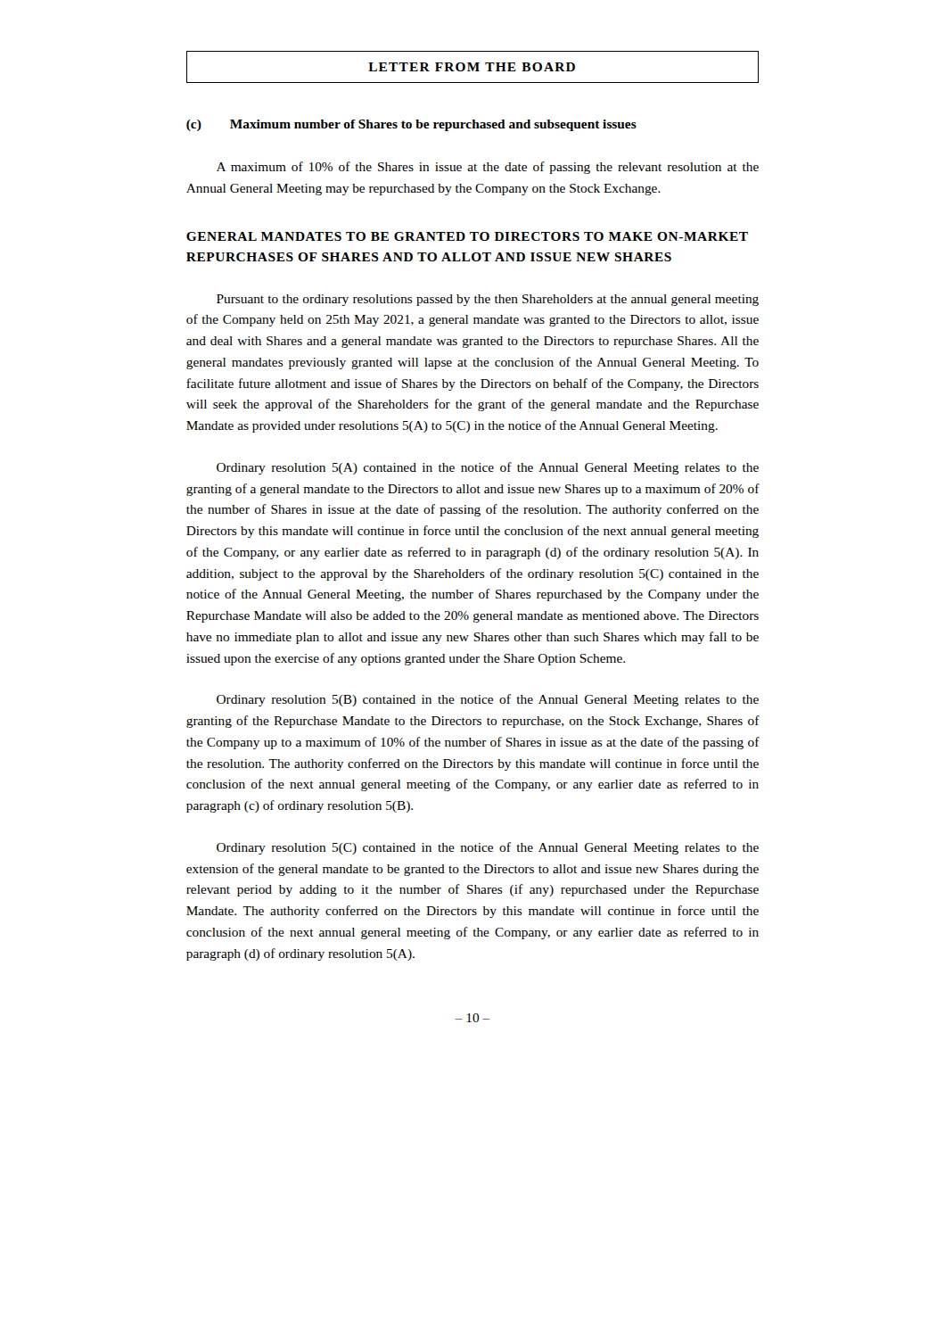LETTER FROM THE BOARD
(c)
Maximum number of Shares to be repurchased and subsequent issues
A maximum of 10% of the Shares in issue at the date of passing the relevant resolution at the Annual General Meeting may be repurchased by the Company on the Stock Exchange.
GENERAL MANDATES TO BE GRANTED TO DIRECTORS TO MAKE ON-MARKET REPURCHASES OF SHARES AND TO ALLOT AND ISSUE NEW SHARES
Pursuant to the ordinary resolutions passed by the then Shareholders at the annual general meeting of the Company held on 25th May 2021, a general mandate was granted to the Directors to allot, issue and deal with Shares and a general mandate was granted to the Directors to repurchase Shares. All the general mandates previously granted will lapse at the conclusion of the Annual General Meeting. To facilitate future allotment and issue of Shares by the Directors on behalf of the Company, the Directors will seek the approval of the Shareholders for the grant of the general mandate and the Repurchase Mandate as provided under resolutions 5(A) to 5(C) in the notice of the Annual General Meeting.
Ordinary resolution 5(A) contained in the notice of the Annual General Meeting relates to the granting of a general mandate to the Directors to allot and issue new Shares up to a maximum of 20% of the number of Shares in issue at the date of passing of the resolution. The authority conferred on the Directors by this mandate will continue in force until the conclusion of the next annual general meeting of the Company, or any earlier date as referred to in paragraph (d) of the ordinary resolution 5(A). In addition, subject to the approval by the Shareholders of the ordinary resolution 5(C) contained in the notice of the Annual General Meeting, the number of Shares repurchased by the Company under the Repurchase Mandate will also be added to the 20% general mandate as mentioned above. The Directors have no immediate plan to allot and issue any new Shares other than such Shares which may fall to be issued upon the exercise of any options granted under the Share Option Scheme.
Ordinary resolution 5(B) contained in the notice of the Annual General Meeting relates to the granting of the Repurchase Mandate to the Directors to repurchase, on the Stock Exchange, Shares of the Company up to a maximum of 10% of the number of Shares in issue as at the date of the passing of the resolution. The authority conferred on the Directors by this mandate will continue in force until the conclusion of the next annual general meeting of the Company, or any earlier date as referred to in paragraph (c) of ordinary resolution 5(B).
Ordinary resolution 5(C) contained in the notice of the Annual General Meeting relates to the extension of the general mandate to be granted to the Directors to allot and issue new Shares during the relevant period by adding to it the number of Shares (if any) repurchased under the Repurchase Mandate. The authority conferred on the Directors by this mandate will continue in force until the conclusion of the next annual general meeting of the Company, or any earlier date as referred to in paragraph (d) of ordinary resolution 5(A).
– 10 –